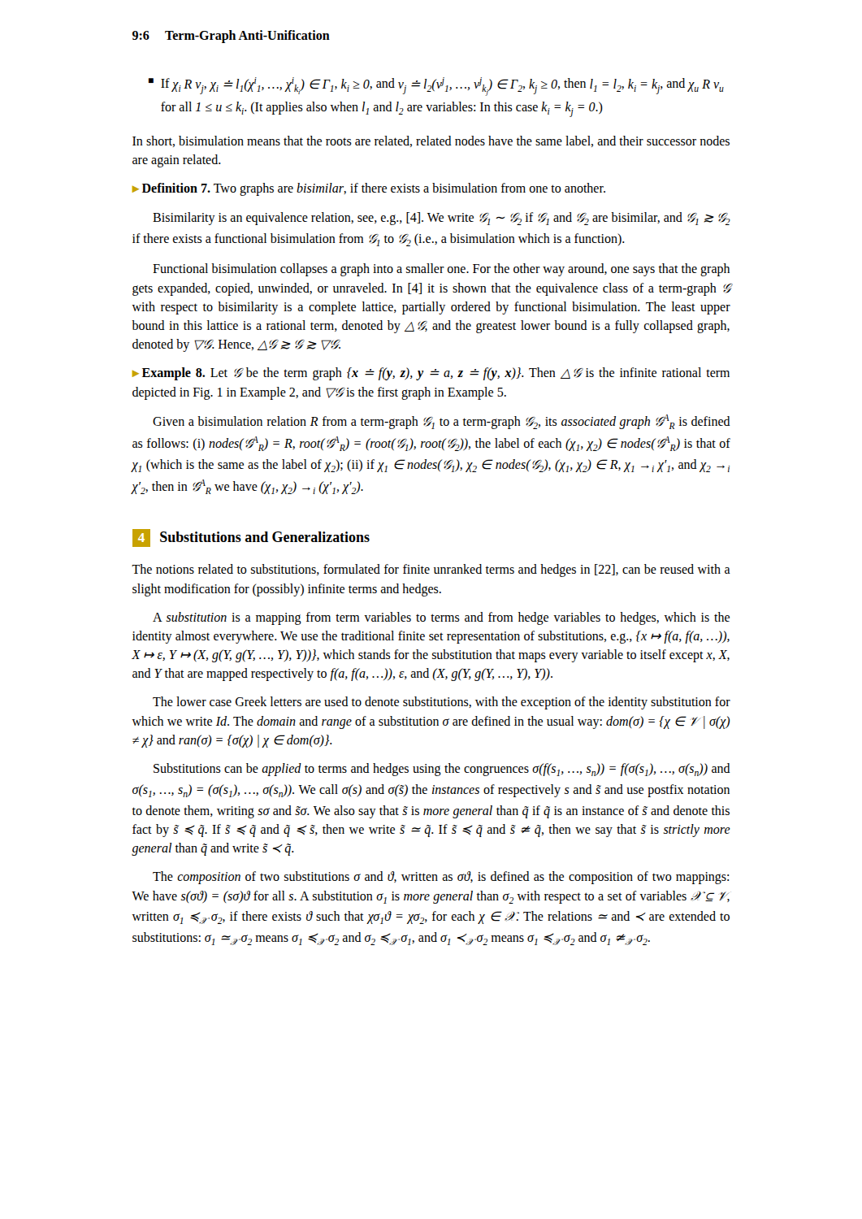9:6 Term-Graph Anti-Unification
If χi R νj, χi ≐ l1(χi1, …, χiki) ∈ Γ1, ki ≥ 0, and νj ≐ l2(νj1, …, νjkj) ∈ Γ2, kj ≥ 0, then l1 = l2, ki = kj, and χu R νu for all 1 ≤ u ≤ ki. (It applies also when l1 and l2 are variables: In this case ki = kj = 0.)
In short, bisimulation means that the roots are related, related nodes have the same label, and their successor nodes are again related.
▸Definition 7. Two graphs are bisimilar, if there exists a bisimulation from one to another.
Bisimilarity is an equivalence relation, see, e.g., [4]. We write 𝒢1 ∼ 𝒢2 if 𝒢1 and 𝒢2 are bisimilar, and 𝒢1 ≳ 𝒢2 if there exists a functional bisimulation from 𝒢1 to 𝒢2 (i.e., a bisimulation which is a function).
Functional bisimulation collapses a graph into a smaller one. For the other way around, one says that the graph gets expanded, copied, unwinded, or unraveled. In [4] it is shown that the equivalence class of a term-graph 𝒢 with respect to bisimilarity is a complete lattice, partially ordered by functional bisimulation. The least upper bound in this lattice is a rational term, denoted by △𝒢, and the greatest lower bound is a fully collapsed graph, denoted by ▽𝒢. Hence, △𝒢 ≳ 𝒢 ≳ ▽𝒢.
▸Example 8. Let 𝒢 be the term graph {x ≐ f(y, z), y ≐ a, z ≐ f(y, x)}. Then △𝒢 is the infinite rational term depicted in Fig. 1 in Example 2, and ▽𝒢 is the first graph in Example 5.
Given a bisimulation relation R from a term-graph 𝒢1 to a term-graph 𝒢2, its associated graph 𝒢AR is defined as follows: (i) nodes(𝒢AR) = R, root(𝒢AR) = (root(𝒢1), root(𝒢2)), the label of each (χ1, χ2) ∈ nodes(𝒢AR) is that of χ1 (which is the same as the label of χ2); (ii) if χ1 ∈ nodes(𝒢1), χ2 ∈ nodes(𝒢2), (χ1, χ2) ∈ R, χ1 →i χ′1, and χ2 →i χ′2, then in 𝒢AR we have (χ1, χ2) →i (χ′1, χ′2).
4 Substitutions and Generalizations
The notions related to substitutions, formulated for finite unranked terms and hedges in [22], can be reused with a slight modification for (possibly) infinite terms and hedges.
A substitution is a mapping from term variables to terms and from hedge variables to hedges, which is the identity almost everywhere. We use the traditional finite set representation of substitutions, e.g., {x ↦ f(a, f(a, …)), X ↦ ε, Y ↦ (X, g(Y, g(Y, …, Y), Y))}, which stands for the substitution that maps every variable to itself except x, X, and Y that are mapped respectively to f(a, f(a, …)), ε, and (X, g(Y, g(Y, …, Y), Y)).
The lower case Greek letters are used to denote substitutions, with the exception of the identity substitution for which we write Id. The domain and range of a substitution σ are defined in the usual way: dom(σ) = {χ ∈ 𝒱 | σ(χ) ≠ χ} and ran(σ) = {σ(χ) | χ ∈ dom(σ)}.
Substitutions can be applied to terms and hedges using the congruences σ(f(s1, …, sn)) = f(σ(s1), …, σ(sn)) and σ(s1, …, sn) = (σ(s1), …, σ(sn)). We call σ(s) and σ(s̃) the instances of respectively s and s̃ and use postfix notation to denote them, writing sσ and s̃σ. We also say that s̃ is more general than q̃ if q̃ is an instance of s̃ and denote this fact by s̃ ≼ q̃. If s̃ ≼ q̃ and q̃ ≼ s̃, then we write s̃ ≃ q̃. If s̃ ≼ q̃ and s̃ ≄ q̃, then we say that s̃ is strictly more general than q̃ and write s̃ ≺ q̃.
The composition of two substitutions σ and ϑ, written as σϑ, is defined as the composition of two mappings: We have s(σϑ) = (sσ)ϑ for all s. A substitution σ1 is more general than σ2 with respect to a set of variables 𝒳 ⊆ 𝒱, written σ1 ≼𝒳 σ2, if there exists ϑ such that χσ1ϑ = χσ2, for each χ ∈ 𝒳. The relations ≃ and ≺ are extended to substitutions: σ1 ≃𝒳 σ2 means σ1 ≼𝒳 σ2 and σ2 ≼𝒳 σ1, and σ1 ≺𝒳 σ2 means σ1 ≼𝒳 σ2 and σ1 ≄𝒳 σ2.